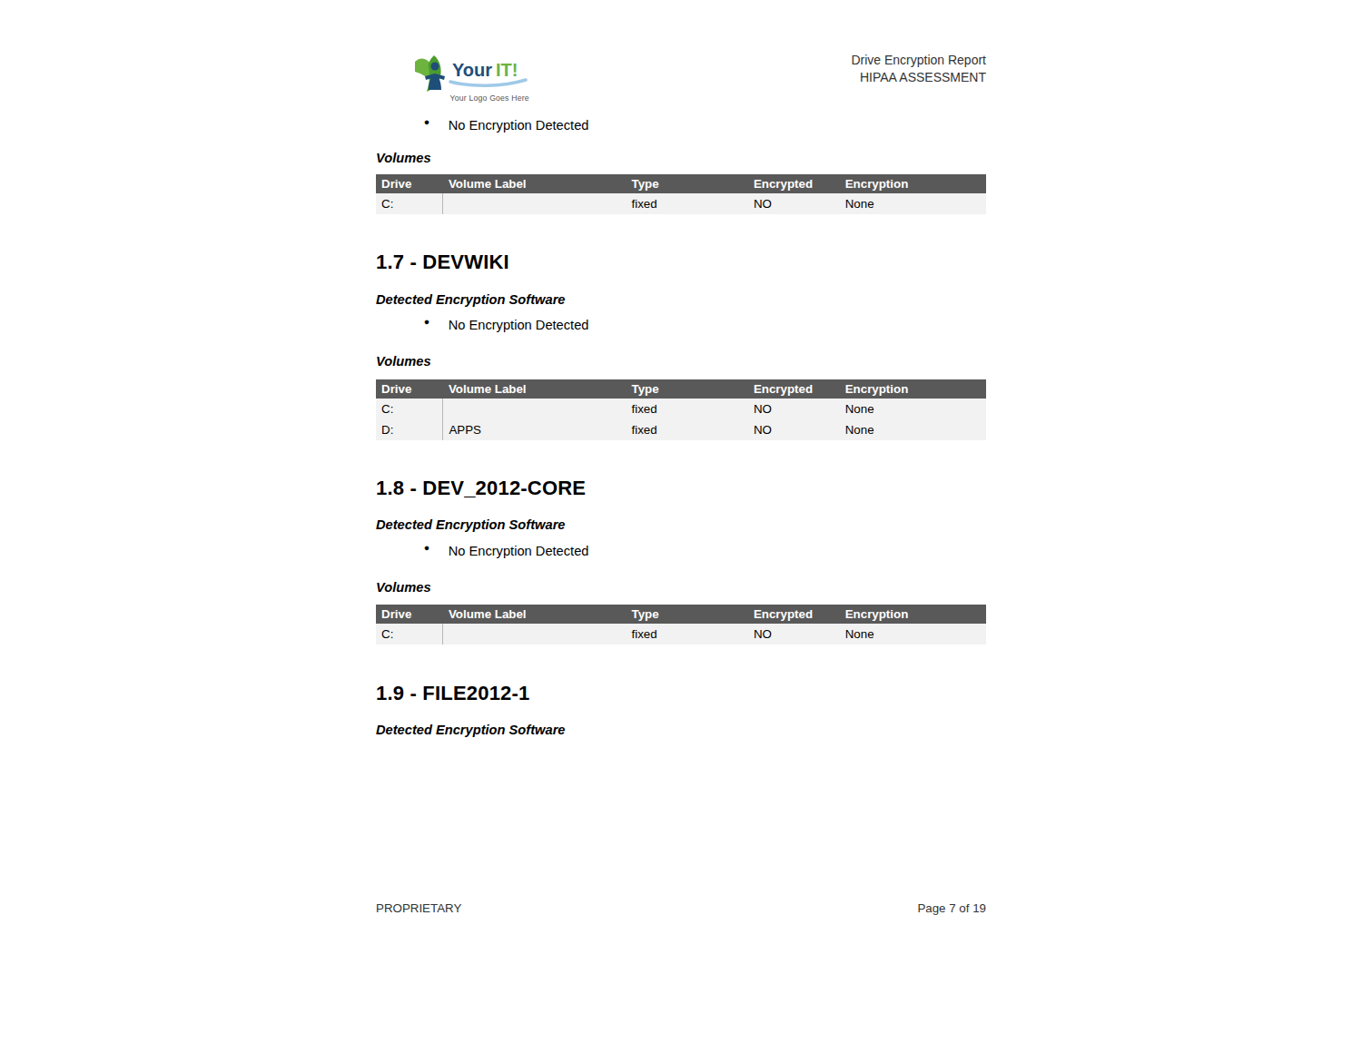Your IT!
Your Logo Goes Here
Drive Encryption Report
HIPAA ASSESSMENT
No Encryption Detected
Volumes
| Drive | Volume Label | Type | Encrypted | Encryption |
| --- | --- | --- | --- | --- |
| C: | | fixed | NO | None |
1.7 - DEVWIKI
Detected Encryption Software
No Encryption Detected
Volumes
| Drive | Volume Label | Type | Encrypted | Encryption |
| --- | --- | --- | --- | --- |
| C: | | fixed | NO | None |
| D: | APPS | fixed | NO | None |
1.8 - DEV_2012-CORE
Detected Encryption Software
No Encryption Detected
Volumes
| Drive | Volume Label | Type | Encrypted | Encryption |
| --- | --- | --- | --- | --- |
| C: | | fixed | NO | None |
1.9 - FILE2012-1
Detected Encryption Software
PROPRIETARY
Page 7 of 19